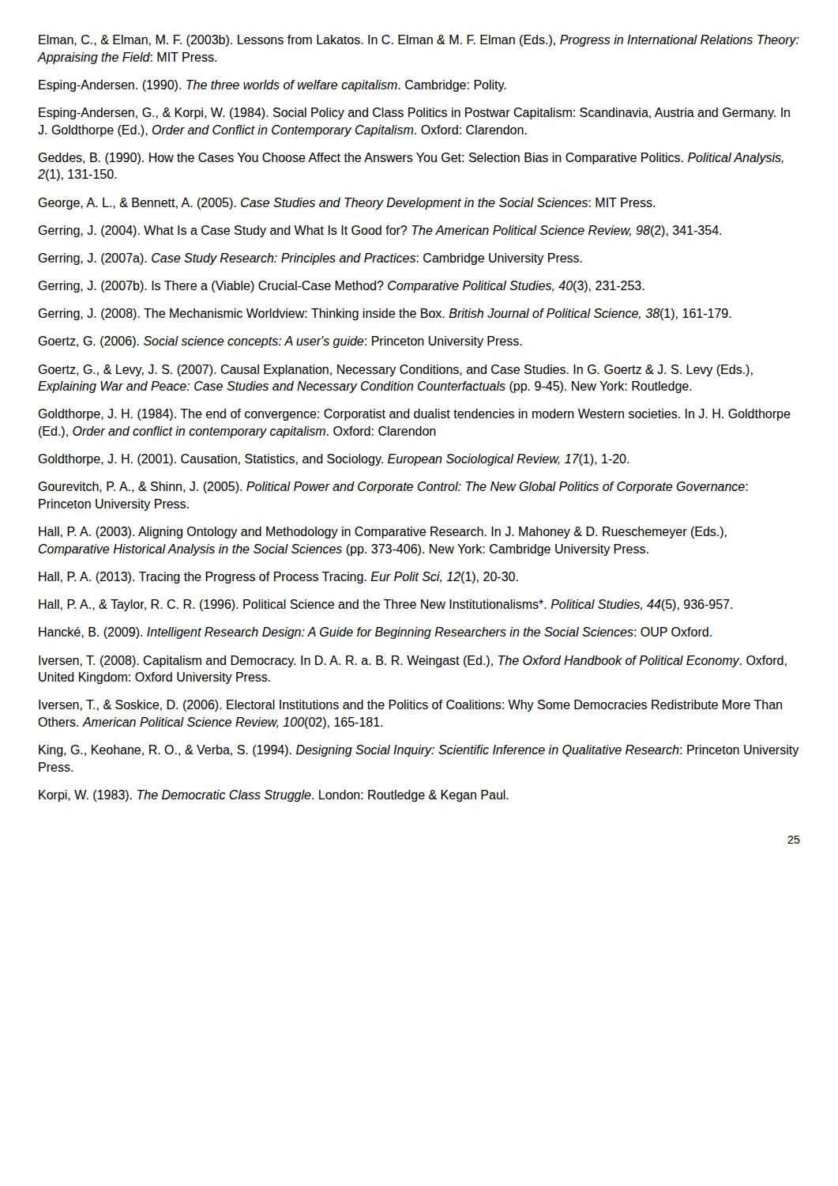Elman, C., & Elman, M. F. (2003b). Lessons from Lakatos. In C. Elman & M. F. Elman (Eds.), Progress in International Relations Theory: Appraising the Field: MIT Press.
Esping-Andersen. (1990). The three worlds of welfare capitalism. Cambridge: Polity.
Esping-Andersen, G., & Korpi, W. (1984). Social Policy and Class Politics in Postwar Capitalism: Scandinavia, Austria and Germany. In J. Goldthorpe (Ed.), Order and Conflict in Contemporary Capitalism. Oxford: Clarendon.
Geddes, B. (1990). How the Cases You Choose Affect the Answers You Get: Selection Bias in Comparative Politics. Political Analysis, 2(1), 131-150.
George, A. L., & Bennett, A. (2005). Case Studies and Theory Development in the Social Sciences: MIT Press.
Gerring, J. (2004). What Is a Case Study and What Is It Good for? The American Political Science Review, 98(2), 341-354.
Gerring, J. (2007a). Case Study Research: Principles and Practices: Cambridge University Press.
Gerring, J. (2007b). Is There a (Viable) Crucial-Case Method? Comparative Political Studies, 40(3), 231-253.
Gerring, J. (2008). The Mechanismic Worldview: Thinking inside the Box. British Journal of Political Science, 38(1), 161-179.
Goertz, G. (2006). Social science concepts: A user's guide: Princeton University Press.
Goertz, G., & Levy, J. S. (2007). Causal Explanation, Necessary Conditions, and Case Studies. In G. Goertz & J. S. Levy (Eds.), Explaining War and Peace: Case Studies and Necessary Condition Counterfactuals (pp. 9-45). New York: Routledge.
Goldthorpe, J. H. (1984). The end of convergence: Corporatist and dualist tendencies in modern Western societies. In J. H. Goldthorpe (Ed.), Order and conflict in contemporary capitalism. Oxford: Clarendon
Goldthorpe, J. H. (2001). Causation, Statistics, and Sociology. European Sociological Review, 17(1), 1-20.
Gourevitch, P. A., & Shinn, J. (2005). Political Power and Corporate Control: The New Global Politics of Corporate Governance: Princeton University Press.
Hall, P. A. (2003). Aligning Ontology and Methodology in Comparative Research. In J. Mahoney & D. Rueschemeyer (Eds.), Comparative Historical Analysis in the Social Sciences (pp. 373-406). New York: Cambridge University Press.
Hall, P. A. (2013). Tracing the Progress of Process Tracing. Eur Polit Sci, 12(1), 20-30.
Hall, P. A., & Taylor, R. C. R. (1996). Political Science and the Three New Institutionalisms*. Political Studies, 44(5), 936-957.
Hancké, B. (2009). Intelligent Research Design: A Guide for Beginning Researchers in the Social Sciences: OUP Oxford.
Iversen, T. (2008). Capitalism and Democracy. In D. A. R. a. B. R. Weingast (Ed.), The Oxford Handbook of Political Economy. Oxford, United Kingdom: Oxford University Press.
Iversen, T., & Soskice, D. (2006). Electoral Institutions and the Politics of Coalitions: Why Some Democracies Redistribute More Than Others. American Political Science Review, 100(02), 165-181.
King, G., Keohane, R. O., & Verba, S. (1994). Designing Social Inquiry: Scientific Inference in Qualitative Research: Princeton University Press.
Korpi, W. (1983). The Democratic Class Struggle. London: Routledge & Kegan Paul.
25